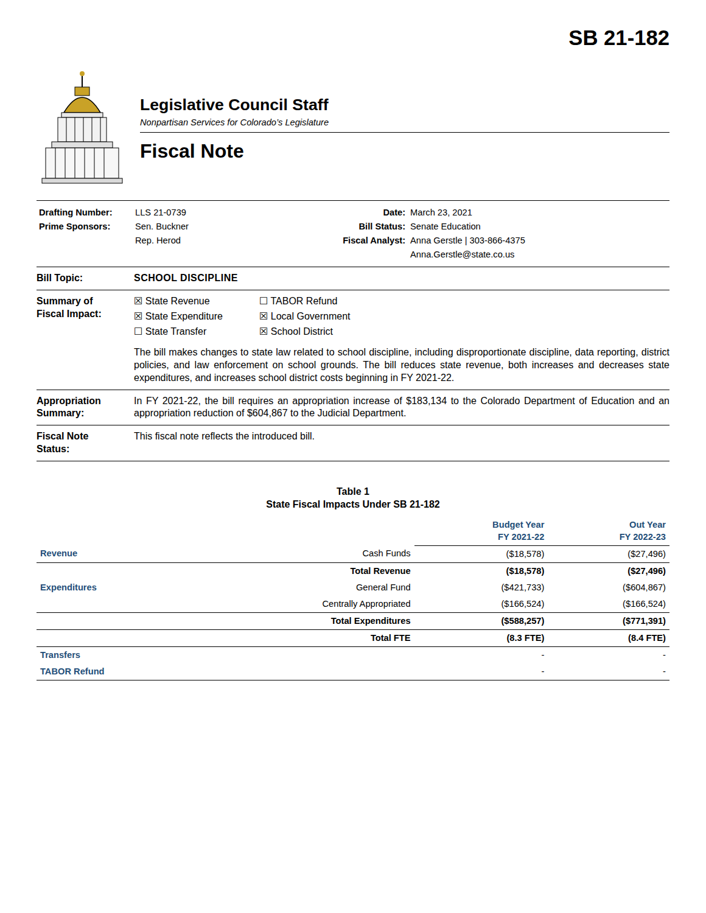SB 21-182
Legislative Council Staff
Nonpartisan Services for Colorado’s Legislature
Fiscal Note
| Drafting Number: | LLS 21-0739 | Date: | March 23, 2021 |
| Prime Sponsors: | Sen. Buckner | Bill Status: | Senate Education |
| | Rep. Herod | Fiscal Analyst: | Anna Gerstle / 303-866-4375 |
| | | | Anna.Gerstle@state.co.us |
Bill Topic:
SCHOOL DISCIPLINE
Summary of
Fiscal Impact:
☒ State Revenue
☒ State Expenditure
☐ State Transfer
☐ TABOR Refund
☒ Local Government
☒ School District
The bill makes changes to state law related to school discipline, including disproportionate discipline, data reporting, district policies, and law enforcement on school grounds. The bill reduces state revenue, both increases and decreases state expenditures, and increases school district costs beginning in FY 2021-22.
Appropriation
Summary:
In FY 2021-22, the bill requires an appropriation increase of $183,134 to the Colorado Department of Education and an appropriation reduction of $604,867 to the Judicial Department.
Fiscal Note
Status:
This fiscal note reflects the introduced bill.
Table 1
State Fiscal Impacts Under SB 21-182
| | | Budget Year FY 2021-22 | Out Year FY 2022-23 |
| --- | --- | --- | --- |
| Revenue | Cash Funds | ($18,578) | ($27,496) |
| | Total Revenue | ($18,578) | ($27,496) |
| Expenditures | General Fund | ($421,733) | ($604,867) |
| | Centrally Appropriated | ($166,524) | ($166,524) |
| | Total Expenditures | ($588,257) | ($771,391) |
| | Total FTE | (8.3 FTE) | (8.4 FTE) |
| Transfers | | - | - |
| TABOR Refund | | - | - |